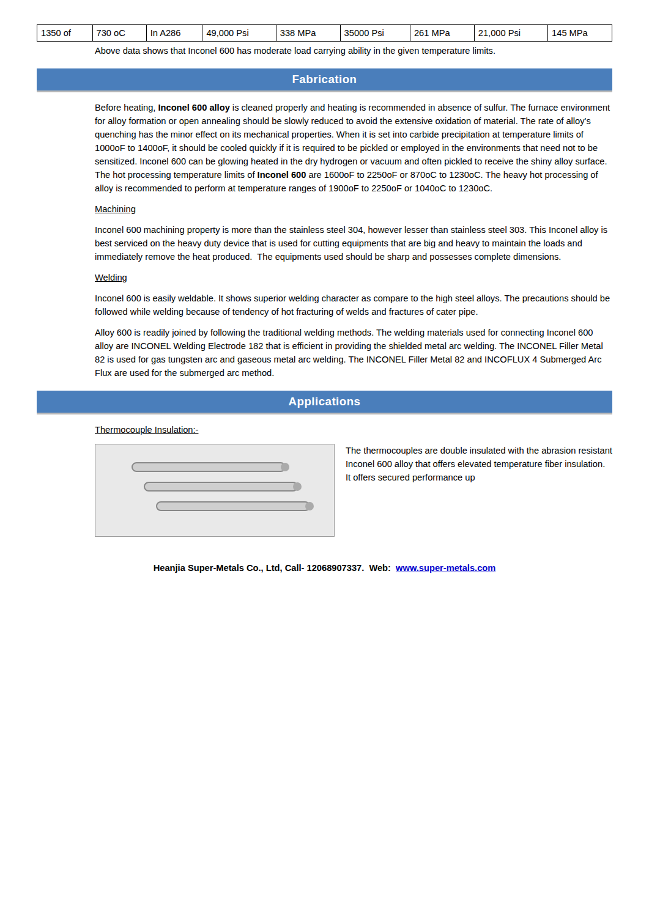| 1350 of | 730 oC | In A286 | 49,000 Psi | 338 MPa | 35000 Psi | 261 MPa | 21,000 Psi | 145 MPa |
Above data shows that Inconel 600 has moderate load carrying ability in the given temperature limits.
Fabrication
Before heating, Inconel 600 alloy is cleaned properly and heating is recommended in absence of sulfur. The furnace environment for alloy formation or open annealing should be slowly reduced to avoid the extensive oxidation of material. The rate of alloy's quenching has the minor effect on its mechanical properties. When it is set into carbide precipitation at temperature limits of 1000oF to 1400oF, it should be cooled quickly if it is required to be pickled or employed in the environments that need not to be sensitized. Inconel 600 can be glowing heated in the dry hydrogen or vacuum and often pickled to receive the shiny alloy surface. The hot processing temperature limits of Inconel 600 are 1600oF to 2250oF or 870oC to 1230oC. The heavy hot processing of alloy is recommended to perform at temperature ranges of 1900oF to 2250oF or 1040oC to 1230oC.
Machining
Inconel 600 machining property is more than the stainless steel 304, however lesser than stainless steel 303. This Inconel alloy is best serviced on the heavy duty device that is used for cutting equipments that are big and heavy to maintain the loads and immediately remove the heat produced. The equipments used should be sharp and possesses complete dimensions.
Welding
Inconel 600 is easily weldable. It shows superior welding character as compare to the high steel alloys. The precautions should be followed while welding because of tendency of hot fracturing of welds and fractures of cater pipe.
Alloy 600 is readily joined by following the traditional welding methods. The welding materials used for connecting Inconel 600 alloy are INCONEL Welding Electrode 182 that is efficient in providing the shielded metal arc welding. The INCONEL Filler Metal 82 is used for gas tungsten arc and gaseous metal arc welding. The INCONEL Filler Metal 82 and INCOFLUX 4 Submerged Arc Flux are used for the submerged arc method.
Applications
Thermocouple Insulation:-
The thermocouples are double insulated with the abrasion resistant Inconel 600 alloy that offers elevated temperature fiber insulation. It offers secured performance up
Heanjia Super-Metals Co., Ltd, Call- 12068907337. Web: www.super-metals.com